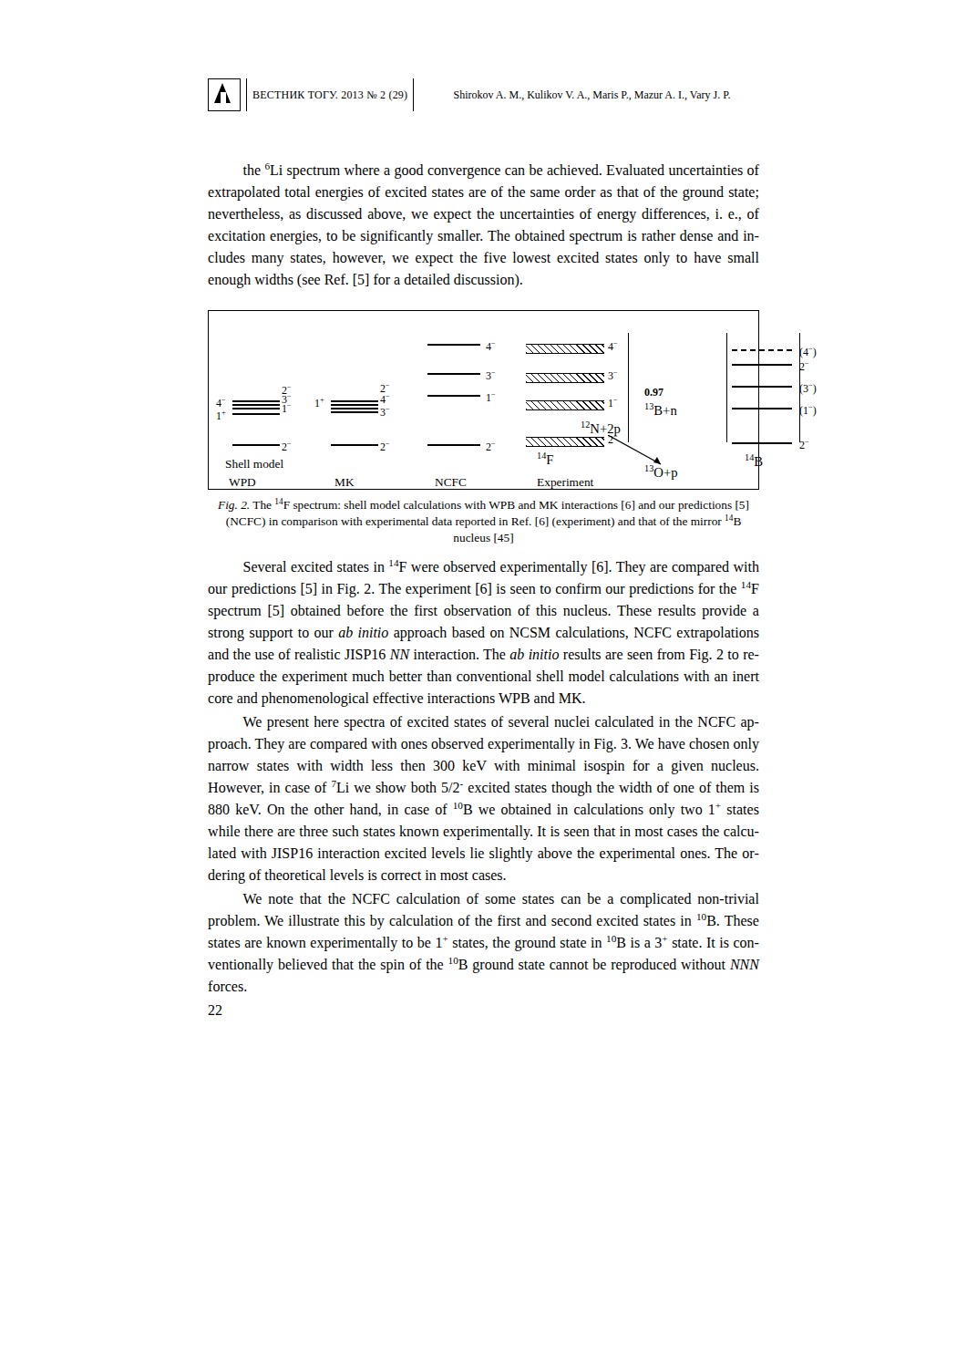ВЕСТНИК ТОГУ. 2013 № 2 (29)
Shirokov A. M., Kulikov V. A., Maris P., Mazur A. I., Vary J. P.
the 6Li spectrum where a good convergence can be achieved. Evaluated uncertainties of extrapolated total energies of excited states are of the same order as that of the ground state; nevertheless, as discussed above, we expect the uncertainties of energy differences, i. e., of excitation energies, to be significantly smaller. The obtained spectrum is rather dense and includes many states, however, we expect the five lowest excited states only to have small enough widths (see Ref. [5] for a detailed discussion).
4− 1+ 2− 3− 1− 2− Shell model WPD 1+ 2− 4− 3− 2− MK 4− 3− 1− 2− NCFC 4− 3− 1− 2− 12N+2p 14F Experiment 13O+p 0.97 13B+n (4−) 2− (3−) (1−) 2− 14B
Fig. 2. The 14F spectrum: shell model calculations with WPB and MK interactions [6] and our predictions [5] (NCFC) in comparison with experimental data reported in Ref. [6] (experiment) and that of the mirror 14B nucleus [45]
Several excited states in 14F were observed experimentally [6]. They are compared with our predictions [5] in Fig. 2. The experiment [6] is seen to confirm our predictions for the 14F spectrum [5] obtained before the first observation of this nucleus. These results provide a strong support to our ab initio approach based on NCSM calculations, NCFC extrapolations and the use of realistic JISP16 NN interaction. The ab initio results are seen from Fig. 2 to reproduce the experiment much better than conventional shell model calculations with an inert core and phenomenological effective interactions WPB and MK.
We present here spectra of excited states of several nuclei calculated in the NCFC approach. They are compared with ones observed experimentally in Fig. 3. We have chosen only narrow states with width less then 300 keV with minimal isospin for a given nucleus. However, in case of 7Li we show both 5/2- excited states though the width of one of them is 880 keV. On the other hand, in case of 10B we obtained in calculations only two 1+ states while there are three such states known experimentally. It is seen that in most cases the calculated with JISP16 interaction excited levels lie slightly above the experimental ones. The ordering of theoretical levels is correct in most cases.
We note that the NCFC calculation of some states can be a complicated non-trivial problem. We illustrate this by calculation of the first and second excited states in 10B. These states are known experimentally to be 1+ states, the ground state in 10B is a 3+ state. It is conventionally believed that the spin of the 10B ground state cannot be reproduced without NNN forces.
22